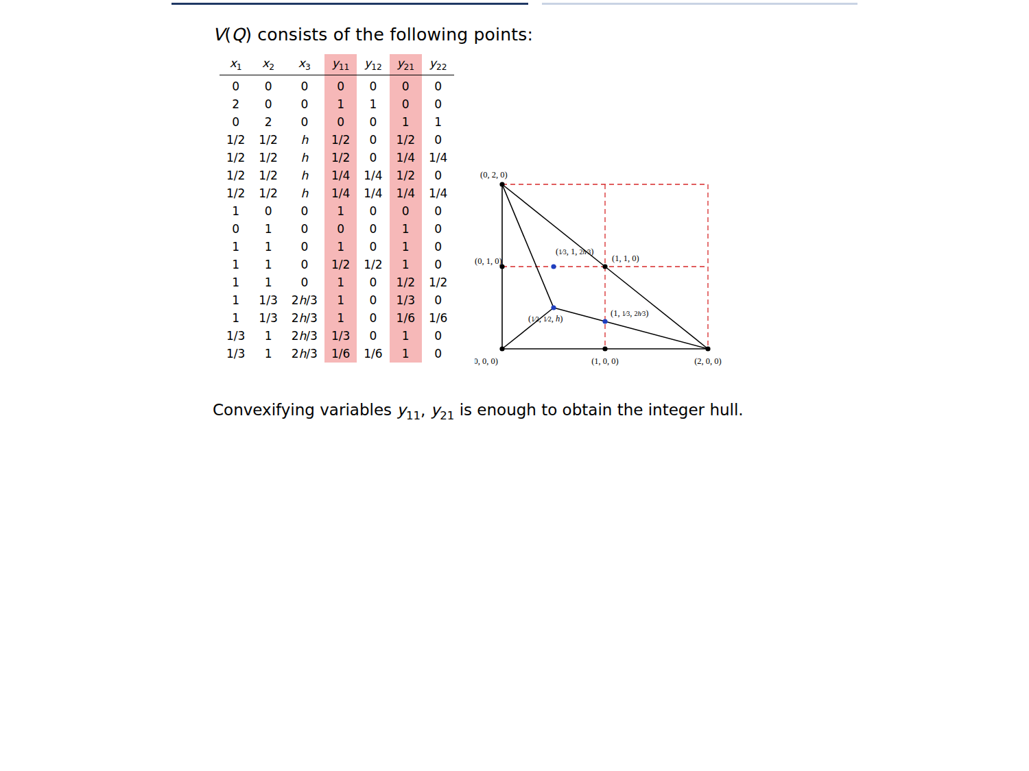V(Q) consists of the following points:
| x 1 | x 2 | x 3 | y 11 | y 12 | y 21 | y 22 |
| --- | --- | --- | --- | --- | --- | --- |
| 0 | 0 | 0 | 0 | 0 | 0 | 0 |
| 2 | 0 | 0 | 1 | 1 | 0 | 0 |
| 0 | 2 | 0 | 0 | 0 | 1 | 1 |
| 1/2 | 1/2 | h | 1/2 | 0 | 1/2 | 0 |
| 1/2 | 1/2 | h | 1/2 | 0 | 1/4 | 1/4 |
| 1/2 | 1/2 | h | 1/4 | 1/4 | 1/2 | 0 |
| 1/2 | 1/2 | h | 1/4 | 1/4 | 1/4 | 1/4 |
| 1 | 0 | 0 | 1 | 0 | 0 | 0 |
| 0 | 1 | 0 | 0 | 0 | 1 | 0 |
| 1 | 1 | 0 | 1 | 0 | 1 | 0 |
| 1 | 1 | 0 | 1/2 | 1/2 | 1 | 0 |
| 1 | 1 | 0 | 1 | 0 | 1/2 | 1/2 |
| 1 | 1/3 | 2 h /3 | 1 | 0 | 1/3 | 0 |
| 1 | 1/3 | 2 h /3 | 1 | 0 | 1/6 | 1/6 |
| 1/3 | 1 | 2 h /3 | 1/3 | 0 | 1 | 0 |
| 1/3 | 1 | 2 h /3 | 1/6 | 1/6 | 1 | 0 |
(0, 2, 0) (0, 1, 0) (0, 0, 0) (1, 0, 0) (2, 0, 0) (1, 1, 0) (1⁄3, 1, 2h⁄3) (1⁄2, 1⁄2, h) (1, 1⁄3, 2h⁄3)
Convexifying variables y11, y21 is enough to obtain the integer hull.